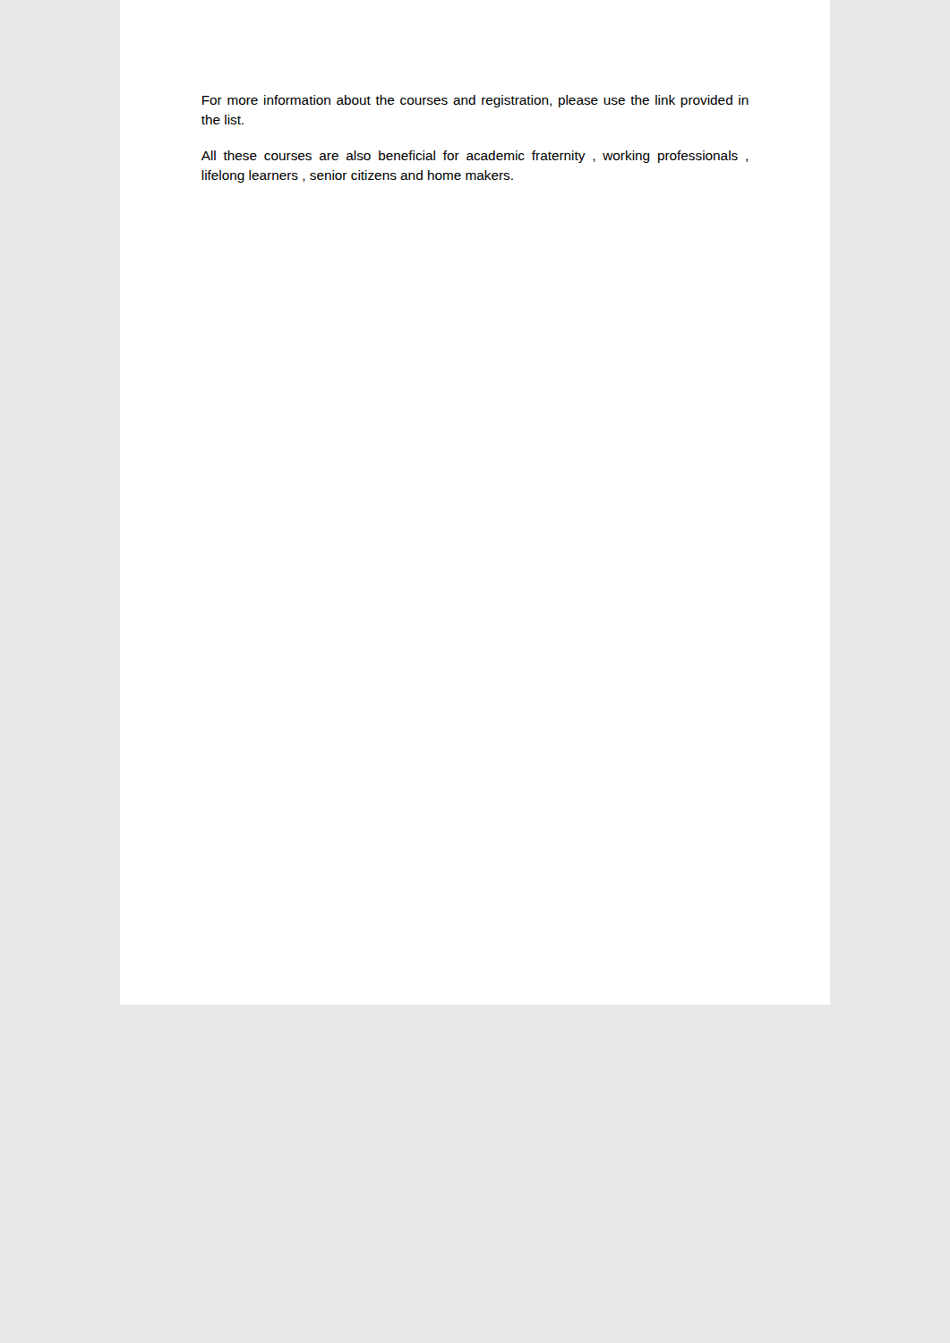For more information about the courses and registration, please use the link provided in the list.
All these courses are also beneficial for academic fraternity , working professionals , lifelong learners , senior citizens and home makers.